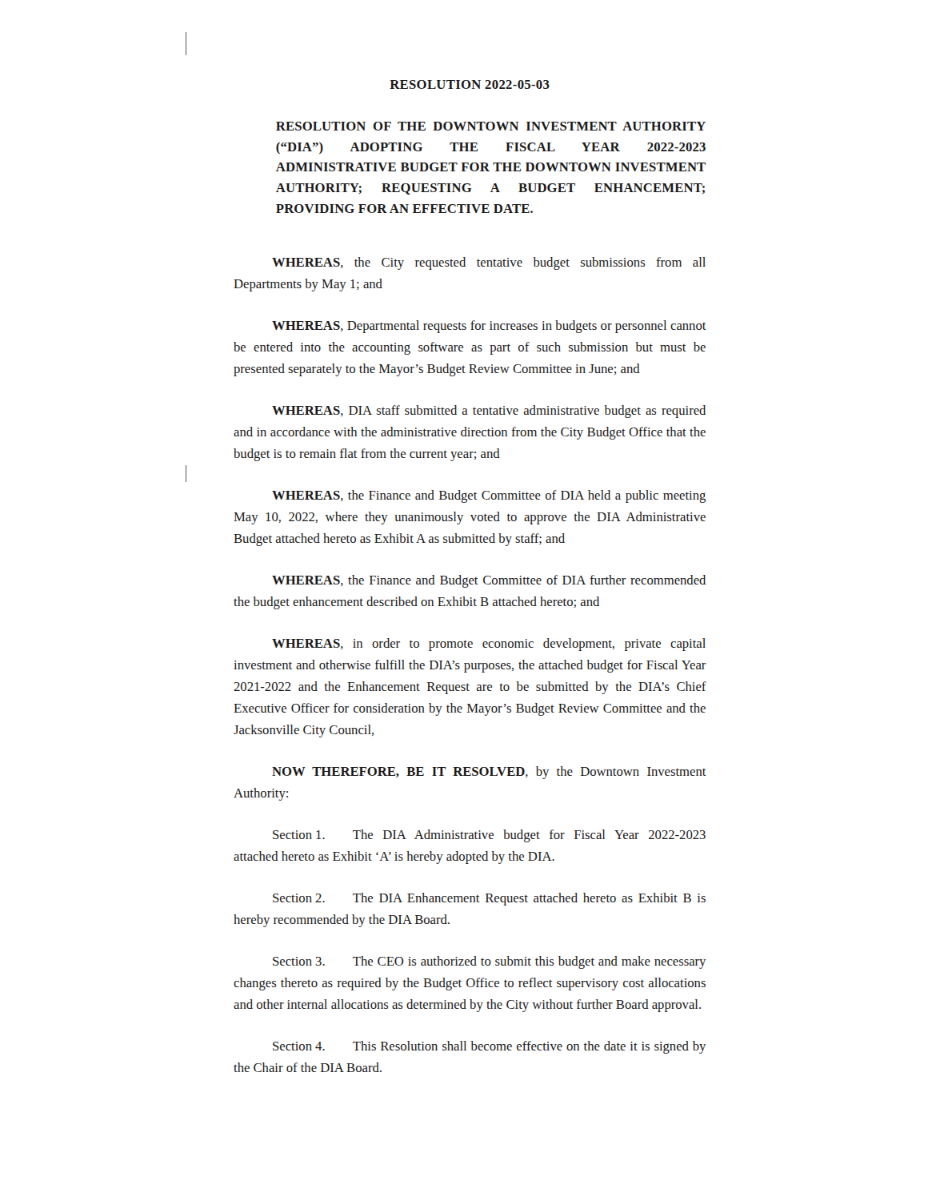RESOLUTION 2022-05-03
RESOLUTION OF THE DOWNTOWN INVESTMENT AUTHORITY (“DIA”) ADOPTING THE FISCAL YEAR 2022-2023 ADMINISTRATIVE BUDGET FOR THE DOWNTOWN INVESTMENT AUTHORITY; REQUESTING A BUDGET ENHANCEMENT; PROVIDING FOR AN EFFECTIVE DATE.
WHEREAS, the City requested tentative budget submissions from all Departments by May 1; and
WHEREAS, Departmental requests for increases in budgets or personnel cannot be entered into the accounting software as part of such submission but must be presented separately to the Mayor’s Budget Review Committee in June; and
WHEREAS, DIA staff submitted a tentative administrative budget as required and in accordance with the administrative direction from the City Budget Office that the budget is to remain flat from the current year; and
WHEREAS, the Finance and Budget Committee of DIA held a public meeting May 10, 2022, where they unanimously voted to approve the DIA Administrative Budget attached hereto as Exhibit A as submitted by staff; and
WHEREAS, the Finance and Budget Committee of DIA further recommended the budget enhancement described on Exhibit B attached hereto; and
WHEREAS, in order to promote economic development, private capital investment and otherwise fulfill the DIA’s purposes, the attached budget for Fiscal Year 2021-2022 and the Enhancement Request are to be submitted by the DIA’s Chief Executive Officer for consideration by the Mayor’s Budget Review Committee and the Jacksonville City Council,
NOW THEREFORE, BE IT RESOLVED, by the Downtown Investment Authority:
Section 1. The DIA Administrative budget for Fiscal Year 2022-2023 attached hereto as Exhibit ‘A’ is hereby adopted by the DIA.
Section 2. The DIA Enhancement Request attached hereto as Exhibit B is hereby recommended by the DIA Board.
Section 3. The CEO is authorized to submit this budget and make necessary changes thereto as required by the Budget Office to reflect supervisory cost allocations and other internal allocations as determined by the City without further Board approval.
Section 4. This Resolution shall become effective on the date it is signed by the Chair of the DIA Board.